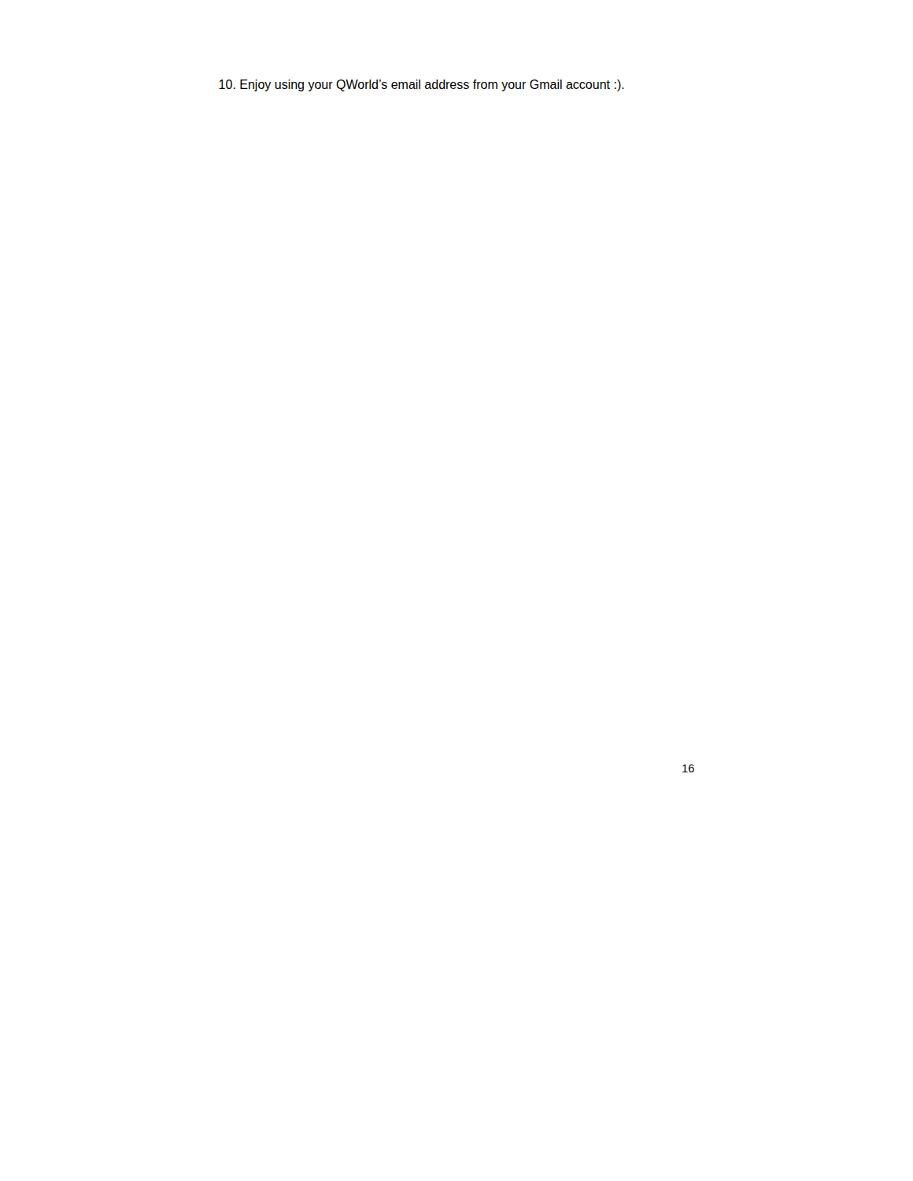10. Enjoy using your QWorld’s email address from your Gmail account :).
16